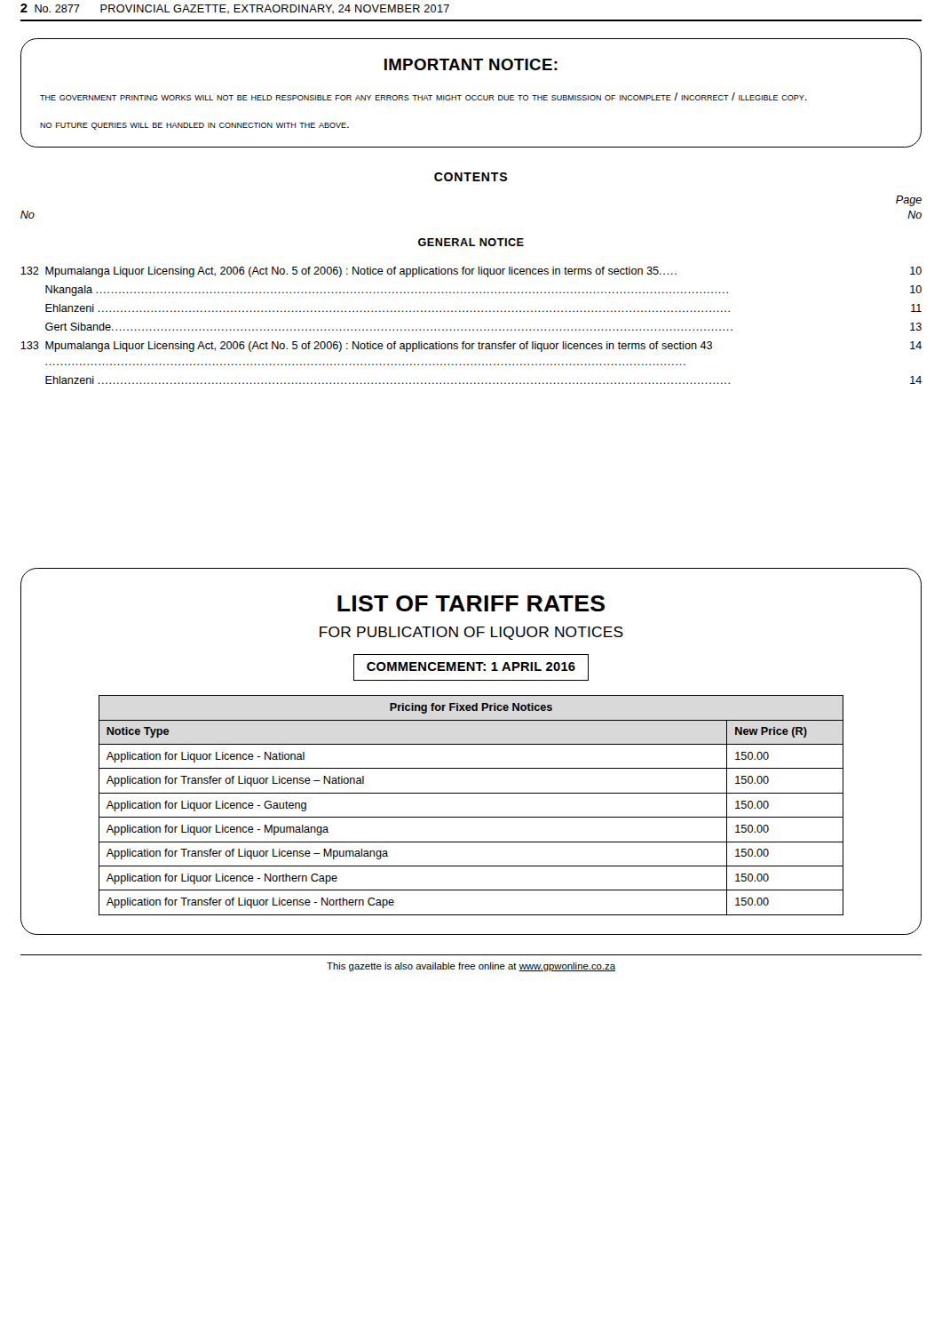2 No. 2877 PROVINCIAL GAZETTE, EXTRAORDINARY, 24 NOVEMBER 2017
IMPORTANT NOTICE:
The Government Printing Works will not be held responsible for any errors that might occur due to the submission of incomplete / incorrect / illegible copy.
No future queries will be handled in connection with the above.
CONTENTS
Page
No No
GENERAL NOTICE
| 132 | Mpumalanga Liquor Licensing Act, 2006 (Act No. 5 of 2006) : Notice of applications for liquor licences in terms of section 35 ..... | 10 |
| | Nkangala ....................................................................................................................................................................... | 10 |
| | Ehlanzeni ....................................................................................................................................................................... | 11 |
| | Gert Sibande .................................................................................................................................................................... | 13 |
| 133 | Mpumalanga Liquor Licensing Act, 2006 (Act No. 5 of 2006) : Notice of applications for transfer of liquor licences in terms of section 43 ......................................................................................................................................................................... | 14 |
| | Ehlanzeni ....................................................................................................................................................................... | 14 |
LIST OF TARIFF RATES
FOR PUBLICATION OF LIQUOR NOTICES
COMMENCEMENT: 1 APRIL 2016
| Pricing for Fixed Price Notices |
| --- |
| Notice Type | New Price (R) |
| Application for Liquor Licence - National | 150.00 |
| Application for Transfer of Liquor License – National | 150.00 |
| Application for Liquor Licence - Gauteng | 150.00 |
| Application for Liquor Licence - Mpumalanga | 150.00 |
| Application for Transfer of Liquor License – Mpumalanga | 150.00 |
| Application for Liquor Licence - Northern Cape | 150.00 |
| Application for Transfer of Liquor License - Northern Cape | 150.00 |
This gazette is also available free online at www.gpwonline.co.za